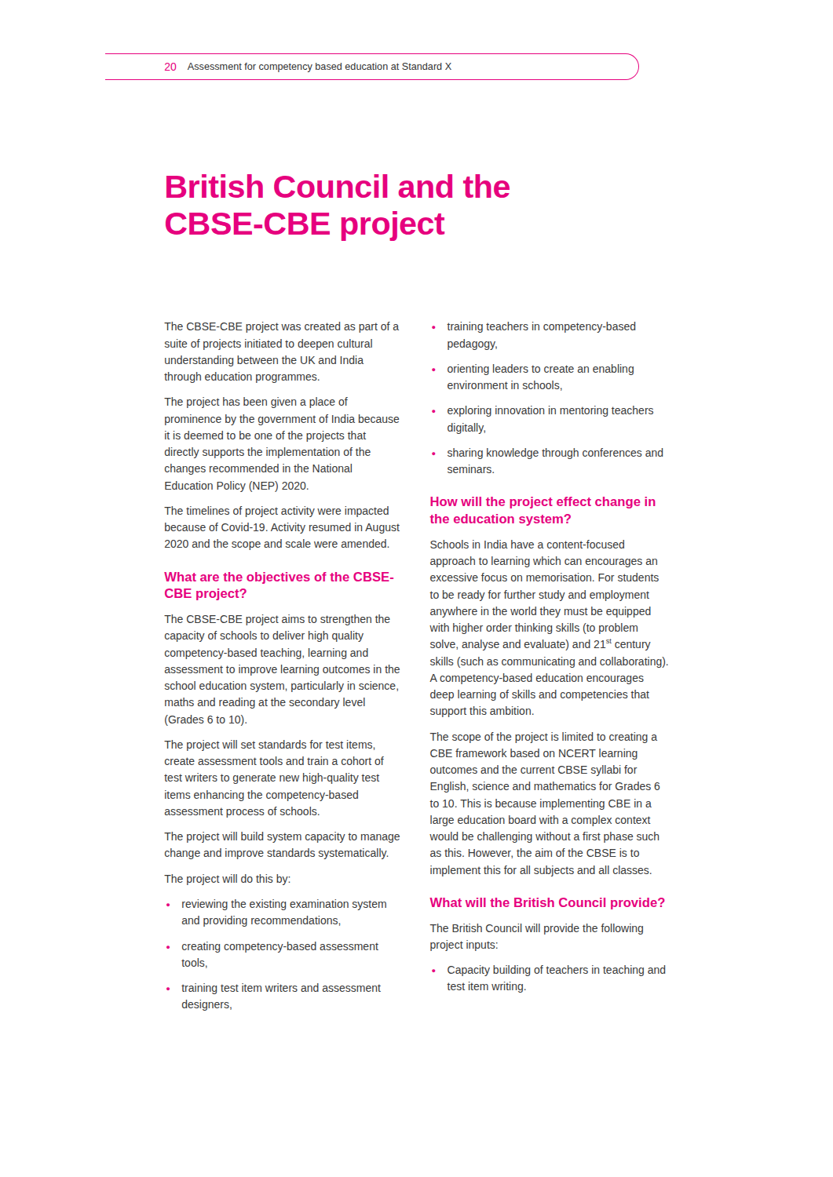20 Assessment for competency based education at Standard X
British Council and the
CBSE-CBE project
The CBSE-CBE project was created as part of a suite of projects initiated to deepen cultural understanding between the UK and India through education programmes.
The project has been given a place of prominence by the government of India because it is deemed to be one of the projects that directly supports the implementation of the changes recommended in the National Education Policy (NEP) 2020.
The timelines of project activity were impacted because of Covid-19. Activity resumed in August 2020 and the scope and scale were amended.
What are the objectives of the CBSE-CBE project?
The CBSE-CBE project aims to strengthen the capacity of schools to deliver high quality competency-based teaching, learning and assessment to improve learning outcomes in the school education system, particularly in science, maths and reading at the secondary level (Grades 6 to 10).
The project will set standards for test items, create assessment tools and train a cohort of test writers to generate new high-quality test items enhancing the competency-based assessment process of schools.
The project will build system capacity to manage change and improve standards systematically.
The project will do this by:
reviewing the existing examination system and providing recommendations,
creating competency-based assessment tools,
training test item writers and assessment designers,
training teachers in competency-based pedagogy,
orienting leaders to create an enabling environment in schools,
exploring innovation in mentoring teachers digitally,
sharing knowledge through conferences and seminars.
How will the project effect change in the education system?
Schools in India have a content-focused approach to learning which can encourages an excessive focus on memorisation. For students to be ready for further study and employment anywhere in the world they must be equipped with higher order thinking skills (to problem solve, analyse and evaluate) and 21st century skills (such as communicating and collaborating). A competency-based education encourages deep learning of skills and competencies that support this ambition.
The scope of the project is limited to creating a CBE framework based on NCERT learning outcomes and the current CBSE syllabi for English, science and mathematics for Grades 6 to 10. This is because implementing CBE in a large education board with a complex context would be challenging without a first phase such as this. However, the aim of the CBSE is to implement this for all subjects and all classes.
What will the British Council provide?
The British Council will provide the following project inputs:
Capacity building of teachers in teaching and test item writing.